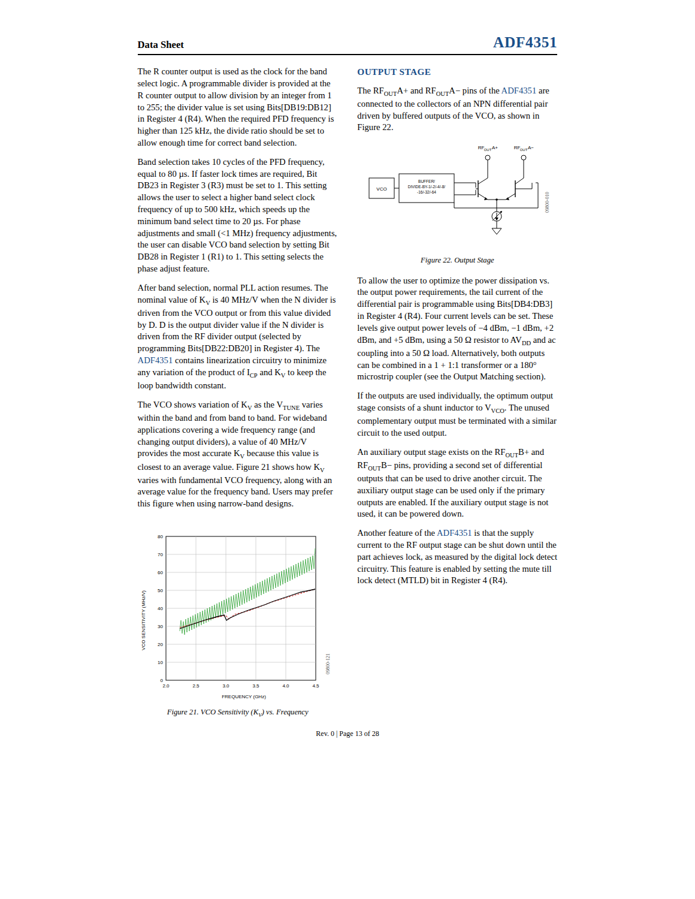Data Sheet
ADF4351
The R counter output is used as the clock for the band select logic. A programmable divider is provided at the R counter output to allow division by an integer from 1 to 255; the divider value is set using Bits[DB19:DB12] in Register 4 (R4). When the required PFD frequency is higher than 125 kHz, the divide ratio should be set to allow enough time for correct band selection.
Band selection takes 10 cycles of the PFD frequency, equal to 80 µs. If faster lock times are required, Bit DB23 in Register 3 (R3) must be set to 1. This setting allows the user to select a higher band select clock frequency of up to 500 kHz, which speeds up the minimum band select time to 20 µs. For phase adjustments and small (<1 MHz) frequency adjustments, the user can disable VCO band selection by setting Bit DB28 in Register 1 (R1) to 1. This setting selects the phase adjust feature.
After band selection, normal PLL action resumes. The nominal value of KV is 40 MHz/V when the N divider is driven from the VCO output or from this value divided by D. D is the output divider value if the N divider is driven from the RF divider output (selected by programming Bits[DB22:DB20] in Register 4). The ADF4351 contains linearization circuitry to minimize any variation of the product of ICP and KV to keep the loop bandwidth constant.
The VCO shows variation of KV as the VTUNE varies within the band and from band to band. For wideband applications covering a wide frequency range (and changing output dividers), a value of 40 MHz/V provides the most accurate KV because this value is closest to an average value. Figure 21 shows how KV varies with fundamental VCO frequency, along with an average value for the frequency band. Users may prefer this figure when using narrow-band designs.
VCO SENSITIVITY (MHz/V) FREQUENCY (GHz) 80 70 60 50 40 30 20 10 0 2.0 2.5 3.0 3.5 4.0 4.5 09800-121
Figure 21. VCO Sensitivity (KV) vs. Frequency
OUTPUT STAGE
The RFOUTA+ and RFOUTA− pins of the ADF4351 are connected to the collectors of an NPN differential pair driven by buffered outputs of the VCO, as shown in Figure 22.
RF OUT A+ RF OUT A− VCO BUFFER/ DIVIDE-BY-1/-2/-4/-8/ -16/-32/-64 09800-010
Figure 22. Output Stage
To allow the user to optimize the power dissipation vs. the output power requirements, the tail current of the differential pair is programmable using Bits[DB4:DB3] in Register 4 (R4). Four current levels can be set. These levels give output power levels of −4 dBm, −1 dBm, +2 dBm, and +5 dBm, using a 50 Ω resistor to AVDD and ac coupling into a 50 Ω load. Alternatively, both outputs can be combined in a 1 + 1:1 transformer or a 180° microstrip coupler (see the Output Matching section).
If the outputs are used individually, the optimum output stage consists of a shunt inductor to VVCO. The unused complementary output must be terminated with a similar circuit to the used output.
An auxiliary output stage exists on the RFOUTB+ and RFOUTB− pins, providing a second set of differential outputs that can be used to drive another circuit. The auxiliary output stage can be used only if the primary outputs are enabled. If the auxiliary output stage is not used, it can be powered down.
Another feature of the ADF4351 is that the supply current to the RF output stage can be shut down until the part achieves lock, as measured by the digital lock detect circuitry. This feature is enabled by setting the mute till lock detect (MTLD) bit in Register 4 (R4).
Rev. 0 | Page 13 of 28